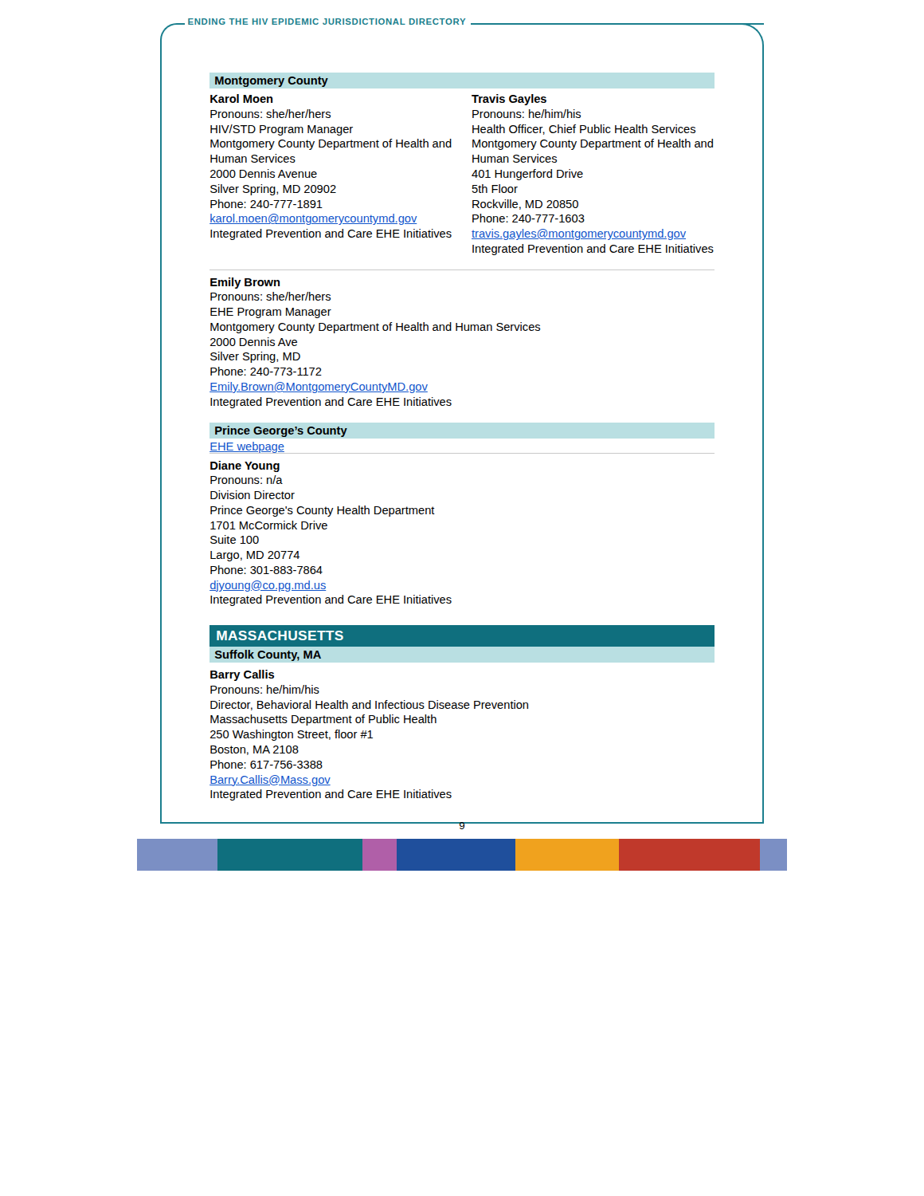Ending the HIV Epidemic Jurisdictional Directory
Montgomery County
Karol Moen
Pronouns: she/her/hers
HIV/STD Program Manager
Montgomery County Department of Health and Human Services
2000 Dennis Avenue
Silver Spring, MD 20902
Phone: 240-777-1891
karol.moen@montgomerycountymd.gov
Integrated Prevention and Care EHE Initiatives
Travis Gayles
Pronouns: he/him/his
Health Officer, Chief Public Health Services
Montgomery County Department of Health and Human Services
401 Hungerford Drive
5th Floor
Rockville, MD 20850
Phone: 240-777-1603
travis.gayles@montgomerycountymd.gov
Integrated Prevention and Care EHE Initiatives
Emily Brown
Pronouns: she/her/hers
EHE Program Manager
Montgomery County Department of Health and Human Services
2000 Dennis Ave
Silver Spring, MD
Phone: 240-773-1172
Emily.Brown@MontgomeryCountyMD.gov
Integrated Prevention and Care EHE Initiatives
Prince George’s County
EHE webpage
Diane Young
Pronouns: n/a
Division Director
Prince George's County Health Department
1701 McCormick Drive
Suite 100
Largo, MD 20774
Phone: 301-883-7864
djyoung@co.pg.md.us
Integrated Prevention and Care EHE Initiatives
MASSACHUSETTS
Suffolk County, MA
Barry Callis
Pronouns: he/him/his
Director, Behavioral Health and Infectious Disease Prevention
Massachusetts Department of Public Health
250 Washington Street, floor #1
Boston, MA 2108
Phone: 617-756-3388
Barry.Callis@Mass.gov
Integrated Prevention and Care EHE Initiatives
9